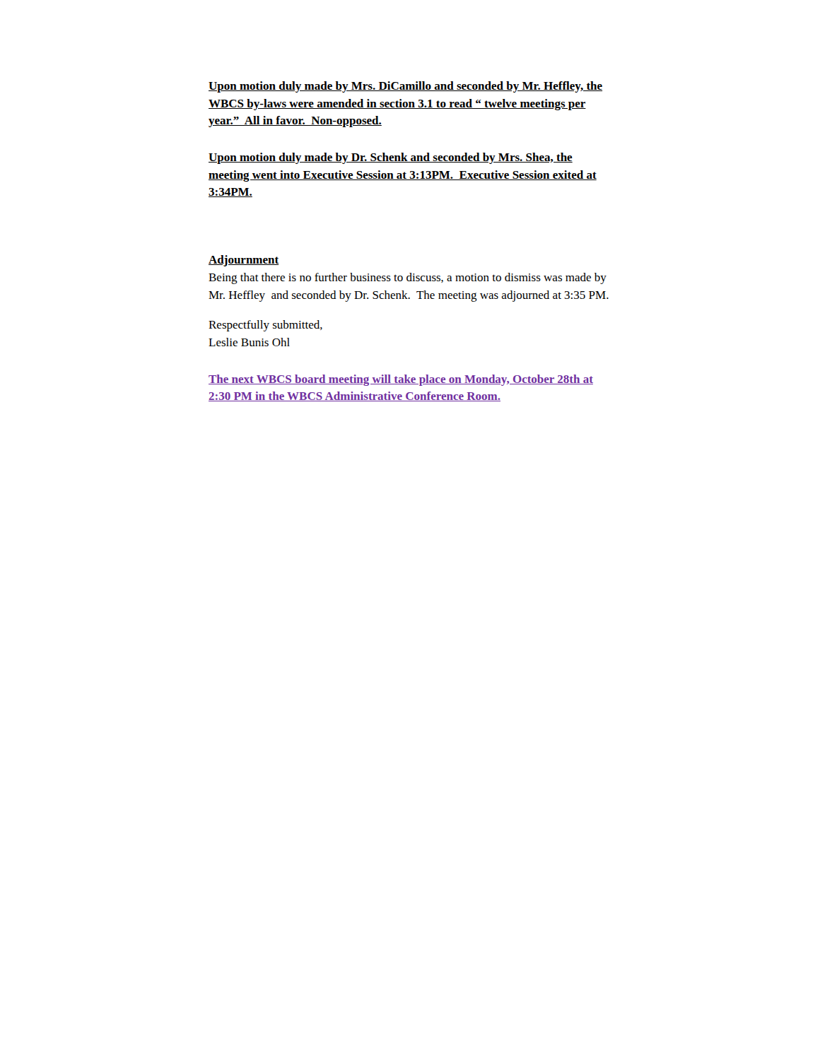Upon motion duly made by Mrs. DiCamillo and seconded by Mr. Heffley, the WBCS by-laws were amended in section 3.1 to read “ twelve meetings per year.” All in favor. Non-opposed.
Upon motion duly made by Dr. Schenk and seconded by Mrs. Shea, the meeting went into Executive Session at 3:13PM. Executive Session exited at 3:34PM.
Adjournment
Being that there is no further business to discuss, a motion to dismiss was made by Mr. Heffley and seconded by Dr. Schenk. The meeting was adjourned at 3:35 PM.
Respectfully submitted,
Leslie Bunis Ohl
The next WBCS board meeting will take place on Monday, October 28th at 2:30 PM in the WBCS Administrative Conference Room.